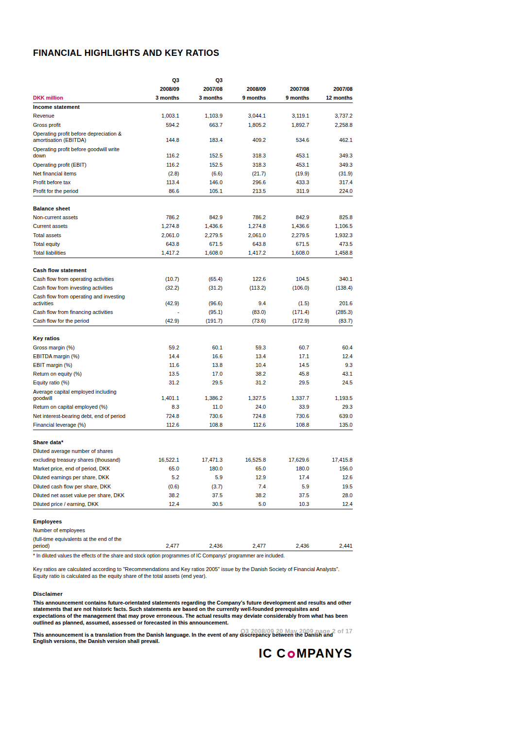FINANCIAL HIGHLIGHTS AND KEY RATIOS
| | Q3 | Q3 | | | |
| --- | --- | --- | --- | --- | --- |
| | 2008/09 | 2007/08 | 2008/09 | 2007/08 | 2007/08 |
| DKK million | 3 months | 3 months | 9 months | 9 months | 12 months |
| Income statement | | | | | |
| Revenue | 1,003.1 | 1,103.9 | 3,044.1 | 3,119.1 | 3,737.2 |
| Gross profit | 594.2 | 663.7 | 1,805.2 | 1,892.7 | 2,258.8 |
| Operating profit before depreciation & amortisation (EBITDA) | 144.8 | 183.4 | 409.2 | 534.6 | 462.1 |
| Operating profit before goodwill write down | 116.2 | 152.5 | 318.3 | 453.1 | 349.3 |
| Operating profit (EBIT) | 116.2 | 152.5 | 318.3 | 453.1 | 349.3 |
| Net financial items | (2.8) | (6.6) | (21.7) | (19.9) | (31.9) |
| Profit before tax | 113.4 | 146.0 | 296.6 | 433.3 | 317.4 |
| Profit for the period | 86.6 | 105.1 | 213.5 | 311.9 | 224.0 |
| Balance sheet | | | | | |
| Non-current assets | 786.2 | 842.9 | 786.2 | 842.9 | 825.8 |
| Current assets | 1,274.8 | 1,436.6 | 1,274.8 | 1,436.6 | 1,106.5 |
| Total assets | 2,061.0 | 2,279.5 | 2,061.0 | 2,279.5 | 1,932.3 |
| Total equity | 643.8 | 671.5 | 643.8 | 671.5 | 473.5 |
| Total liabilities | 1,417.2 | 1,608.0 | 1,417.2 | 1,608.0 | 1,458.8 |
| Cash flow statement | | | | | |
| Cash flow from operating activities | (10.7) | (65.4) | 122.6 | 104.5 | 340.1 |
| Cash flow from investing activities | (32.2) | (31.2) | (113.2) | (106.0) | (138.4) |
| Cash flow from operating and investing activities | (42.9) | (96.6) | 9.4 | (1.5) | 201.6 |
| Cash flow from financing activities | - | (95.1) | (83.0) | (171.4) | (285.3) |
| Cash flow for the period | (42.9) | (191.7) | (73.6) | (172.9) | (83.7) |
| Key ratios | | | | | |
| Gross margin (%) | 59.2 | 60.1 | 59.3 | 60.7 | 60.4 |
| EBITDA margin (%) | 14.4 | 16.6 | 13.4 | 17.1 | 12.4 |
| EBIT margin (%) | 11.6 | 13.8 | 10.4 | 14.5 | 9.3 |
| Return on equity (%) | 13.5 | 17.0 | 38.2 | 45.8 | 43.1 |
| Equity ratio (%) | 31.2 | 29.5 | 31.2 | 29.5 | 24.5 |
| Average capital employed including goodwill | 1,401.1 | 1,386.2 | 1,327.5 | 1,337.7 | 1,193.5 |
| Return on capital employed (%) | 8.3 | 11.0 | 24.0 | 33.9 | 29.3 |
| Net interest-bearing debt, end of period | 724.8 | 730.6 | 724.8 | 730.6 | 639.0 |
| Financial leverage (%) | 112.6 | 108.8 | 112.6 | 108.8 | 135.0 |
| Share data* | | | | | |
| Diluted average number of shares | | | | | |
| excluding treasury shares (thousand) | 16,522.1 | 17,471.3 | 16,525.8 | 17,629.6 | 17,415.8 |
| Market price, end of period, DKK | 65.0 | 180.0 | 65.0 | 180.0 | 156.0 |
| Diluted earnings per share, DKK | 5.2 | 5.9 | 12.9 | 17.4 | 12.6 |
| Diluted cash flow per share, DKK | (0.6) | (3.7) | 7.4 | 5.9 | 19.5 |
| Diluted net asset value per share, DKK | 38.2 | 37.5 | 38.2 | 37.5 | 28.0 |
| Diluted price / earning, DKK | 12.4 | 30.5 | 5.0 | 10.3 | 12.4 |
| Employees | | | | | |
| Number of employees | | | | | |
| (full-time equivalents at the end of the period) | 2,477 | 2,436 | 2,477 | 2,436 | 2,441 |
* In diluted values the effects of the share and stock option programmes of IC Companys' programmer are included.
Key ratios are calculated according to "Recommendations and Key ratios 2005" issue by the Danish Society of Financial Analysts”. Equity ratio is calculated as the equity share of the total assets (end year).
Disclaimer
This announcement contains future-orientated statements regarding the Company’s future development and results and other statements that are not historic facts. Such statements are based on the currently well-founded prerequisites and expectations of the management that may prove erroneous. The actual results may deviate considerably from what has been outlined as planned, assumed, assessed or forecasted in this announcement.
This announcement is a translation from the Danish language. In the event of any discrepancy between the Danish and English versions, the Danish version shall prevail.
Q3 2008/09 20 May 2009 page 2 of 17
IC C MPANYS